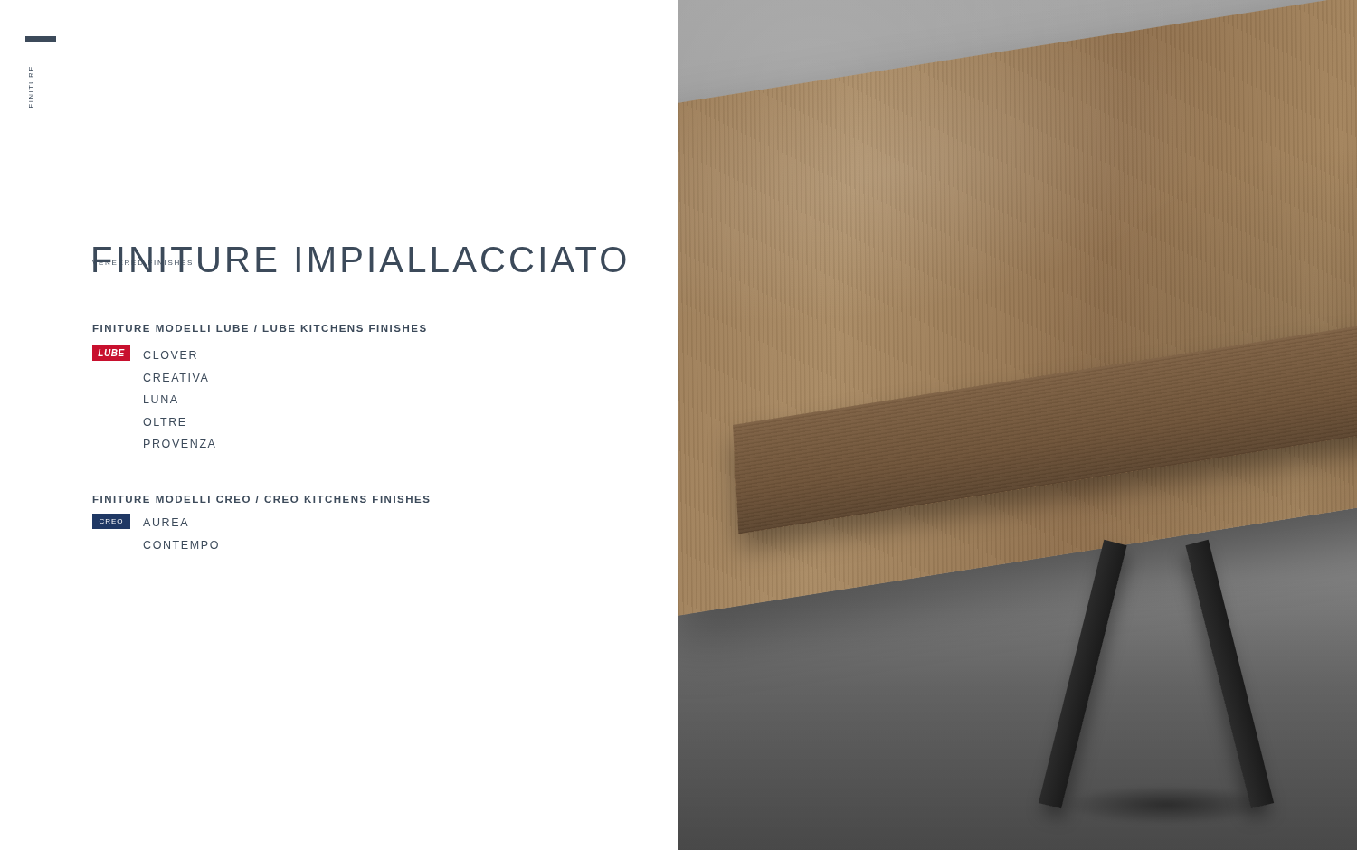FINITURE
FINITURE IMPIALLACCIATO
VENEERED FINISHES
FINITURE MODELLI LUBE / LUBE KITCHENS FINISHES
LUBE
CLOVER
CREATIVA
LUNA
OLTRE
PROVENZA
FINITURE MODELLI CREO / CREO KITCHENS FINISHES
CREO
AUREA
CONTEMPO